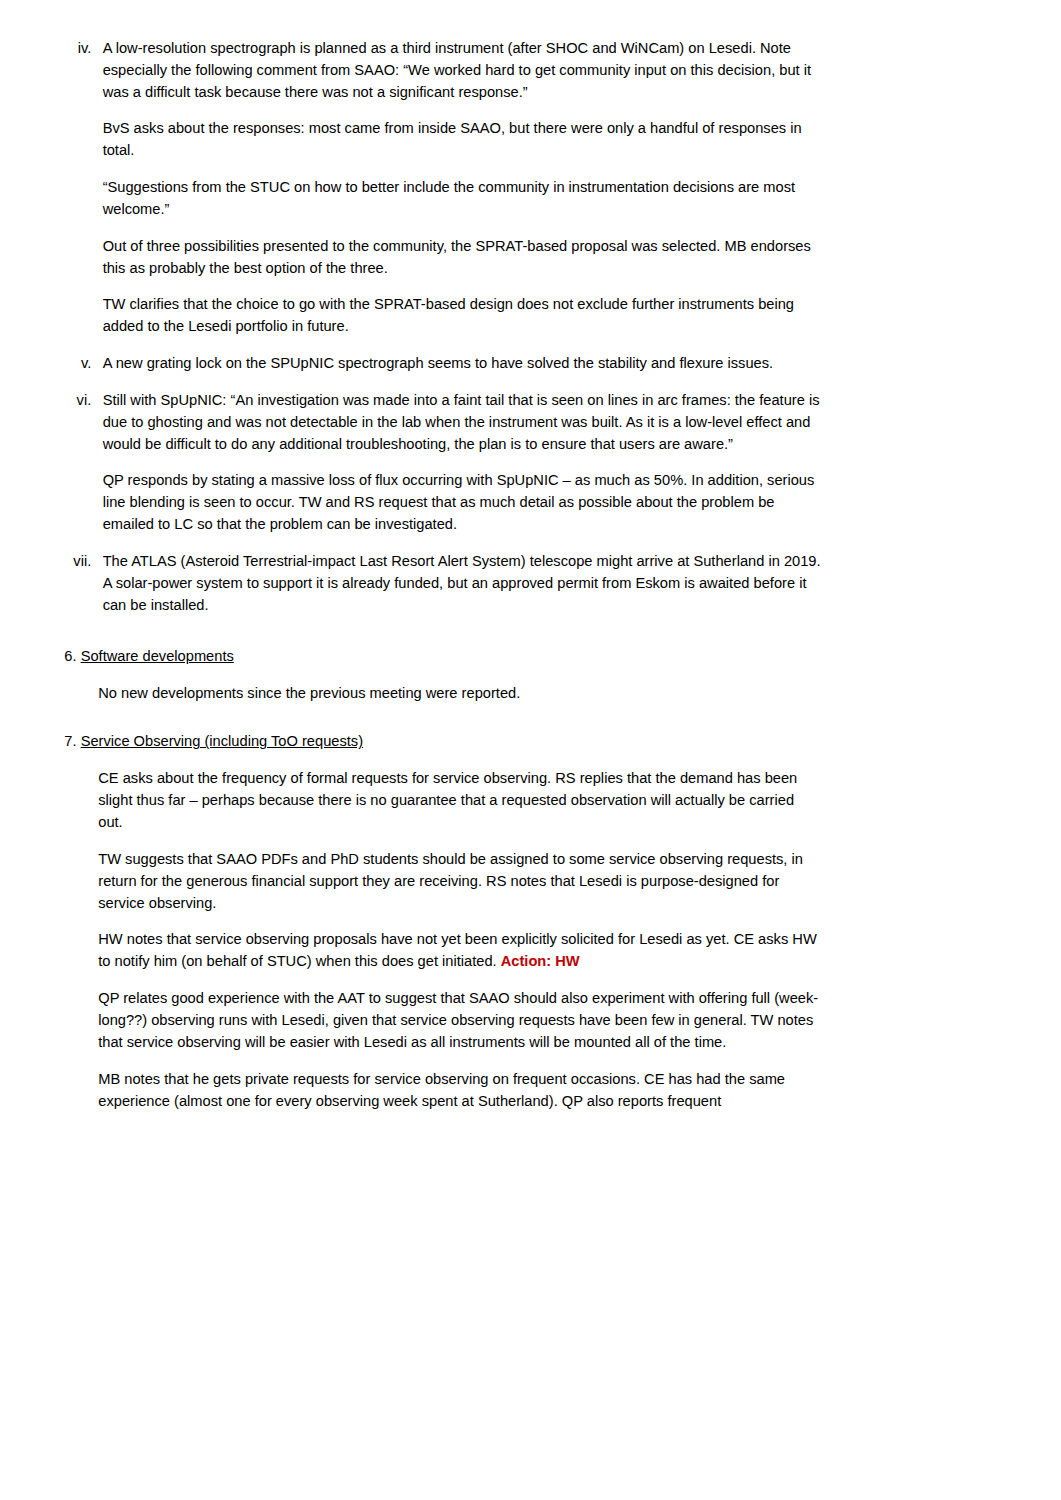A low-resolution spectrograph is planned as a third instrument (after SHOC and WiNCam) on Lesedi. Note especially the following comment from SAAO: “We worked hard to get community input on this decision, but it was a difficult task because there was not a significant response.”
BvS asks about the responses: most came from inside SAAO, but there were only a handful of responses in total.
“Suggestions from the STUC on how to better include the community in instrumentation decisions are most welcome.”
Out of three possibilities presented to the community, the SPRAT-based proposal was selected. MB endorses this as probably the best option of the three.
TW clarifies that the choice to go with the SPRAT-based design does not exclude further instruments being added to the Lesedi portfolio in future.
A new grating lock on the SPUpNIC spectrograph seems to have solved the stability and flexure issues.
Still with SpUpNIC: “An investigation was made into a faint tail that is seen on lines in arc frames: the feature is due to ghosting and was not detectable in the lab when the instrument was built. As it is a low-level effect and would be difficult to do any additional troubleshooting, the plan is to ensure that users are aware.”
QP responds by stating a massive loss of flux occurring with SpUpNIC – as much as 50%. In addition, serious line blending is seen to occur. TW and RS request that as much detail as possible about the problem be emailed to LC so that the problem can be investigated.
The ATLAS (Asteroid Terrestrial-impact Last Resort Alert System) telescope might arrive at Sutherland in 2019. A solar-power system to support it is already funded, but an approved permit from Eskom is awaited before it can be installed.
Software developments
No new developments since the previous meeting were reported.
Service Observing (including ToO requests)
CE asks about the frequency of formal requests for service observing. RS replies that the demand has been slight thus far – perhaps because there is no guarantee that a requested observation will actually be carried out.
TW suggests that SAAO PDFs and PhD students should be assigned to some service observing requests, in return for the generous financial support they are receiving. RS notes that Lesedi is purpose-designed for service observing.
HW notes that service observing proposals have not yet been explicitly solicited for Lesedi as yet. CE asks HW to notify him (on behalf of STUC) when this does get initiated. Action: HW
QP relates good experience with the AAT to suggest that SAAO should also experiment with offering full (week-long??) observing runs with Lesedi, given that service observing requests have been few in general. TW notes that service observing will be easier with Lesedi as all instruments will be mounted all of the time.
MB notes that he gets private requests for service observing on frequent occasions. CE has had the same experience (almost one for every observing week spent at Sutherland). QP also reports frequent